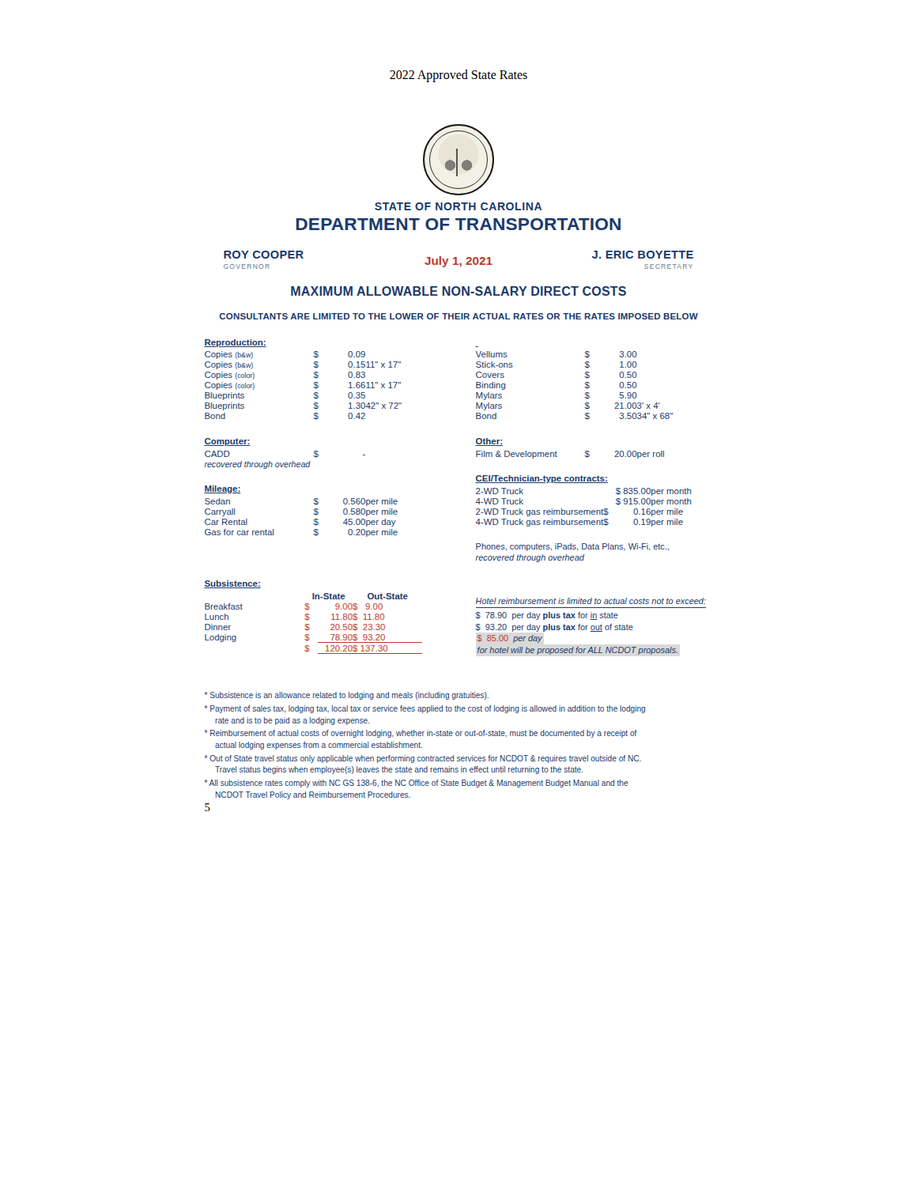2022 Approved State Rates
STATE OF NORTH CAROLINA
DEPARTMENT OF TRANSPORTATION
ROY COOPER
GOVERNOR
J. ERIC BOYETTE
SECRETARY
July 1, 2021
MAXIMUM ALLOWABLE NON-SALARY DIRECT COSTS
CONSULTANTS ARE LIMITED TO THE LOWER OF THEIR ACTUAL RATES OR THE RATES IMPOSED BELOW
Reproduction:
| Copies (B&W) | $ | 0.09 | |
| Copies (B&W) | $ | 0.15 | 11" x 17" |
| Copies (color) | $ | 0.83 | |
| Copies (color) | $ | 1.66 | 11" x 17" |
| Blueprints | $ | 0.35 | |
| Blueprints | $ | 1.30 | 42" x 72" |
| Bond | $ | 0.42 | |
Computer:
| CADD | $ | - | |
recovered through overhead
Mileage:
| Sedan | $ | 0.560 | per mile |
| Carryall | $ | 0.580 | per mile |
| Car Rental | $ | 45.00 | per day |
| Gas for car rental | $ | 0.20 | per mile |
Subsistence:
| | In-State | Out-State |
| Breakfast | $ | 9.00 | $ 9.00 |
| Lunch | $ | 11.80 | $ 11.80 |
| Dinner | $ | 20.50 | $ 23.30 |
| Lodging | $ | 78.90 | $ 93.20 |
| | $ | 120.20 | $ 137.30 |
| Vellums | $ | 3.00 | |
| Stick-ons | $ | 1.00 | |
| Covers | $ | 0.50 | |
| Binding | $ | 0.50 | |
| Mylars | $ | 5.90 | |
| Mylars | $ | 21.00 | 3' x 4' |
| Bond | $ | 3.50 | 34" x 68" |
Other:
| Film & Development | $ | 20.00 | per roll |
CEI/Technician-type contracts:
| 2-WD Truck | | $ 835.00 | per month |
| 4-WD Truck | | $ 915.00 | per month |
| 2-WD Truck gas reimbursement | $ | 0.16 | per mile |
| 4-WD Truck gas reimbursement | $ | 0.19 | per mile |
Phones, computers, iPads, Data Plans, Wi-Fi, etc.,
recovered through overhead
Hotel reimbursement is limited to actual costs not to exceed:
$ 78.90 per day plus tax for in state
$ 93.20 per day plus tax for out of state
$ 85.00 per day
for hotel will be proposed for ALL NCDOT proposals.
* Subsistence is an allowance related to lodging and meals (including gratuities).
* Payment of sales tax, lodging tax, local tax or service fees applied to the cost of lodging is allowed in addition to the lodging
rate and is to be paid as a lodging expense.
* Reimbursement of actual costs of overnight lodging, whether in-state or out-of-state, must be documented by a receipt of
actual lodging expenses from a commercial establishment.
* Out of State travel status only applicable when performing contracted services for NCDOT & requires travel outside of NC.
Travel status begins when employee(s) leaves the state and remains in effect until returning to the state.
* All subsistence rates comply with NC GS 138-6, the NC Office of State Budget & Management Budget Manual and the
NCDOT Travel Policy and Reimbursement Procedures.
5